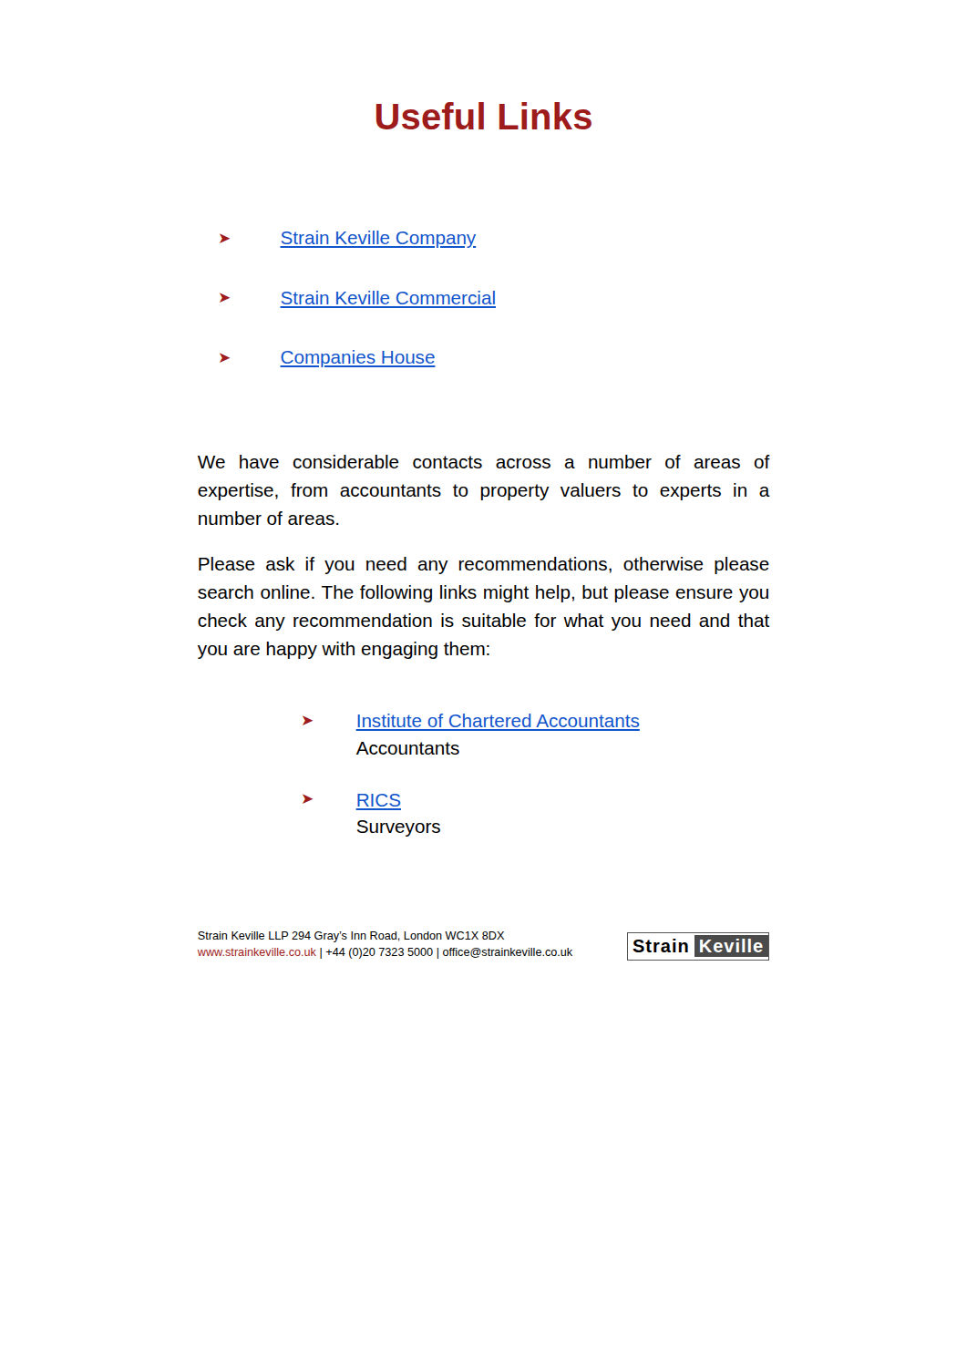Useful Links
Strain Keville Company
Strain Keville Commercial
Companies House
We have considerable contacts across a number of areas of expertise, from accountants to property valuers to experts in a number of areas.
Please ask if you need any recommendations, otherwise please search online. The following links might help, but please ensure you check any recommendation is suitable for what you need and that you are happy with engaging them:
Institute of Chartered Accountants Accountants
RICS Surveyors
Strain Keville LLP 294 Gray’s Inn Road, London WC1X 8DX
www.strainkeville.co.uk | +44 (0)20 7323 5000 | office@strainkeville.co.uk
Strain Keville